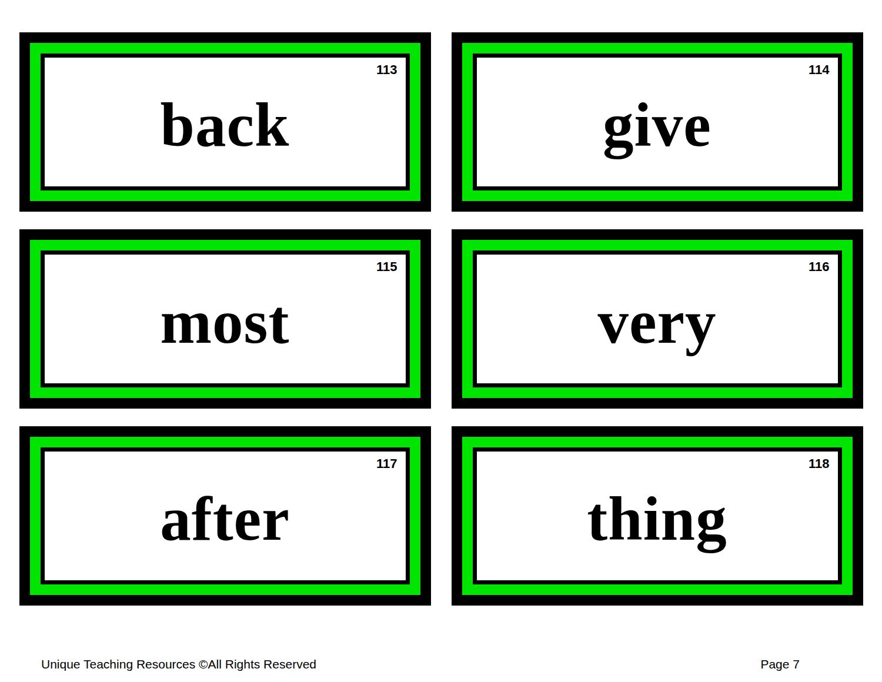113 back
114 give
115 most
116 very
117 after
118 thing
Unique Teaching Resources ©All Rights Reserved Page 7